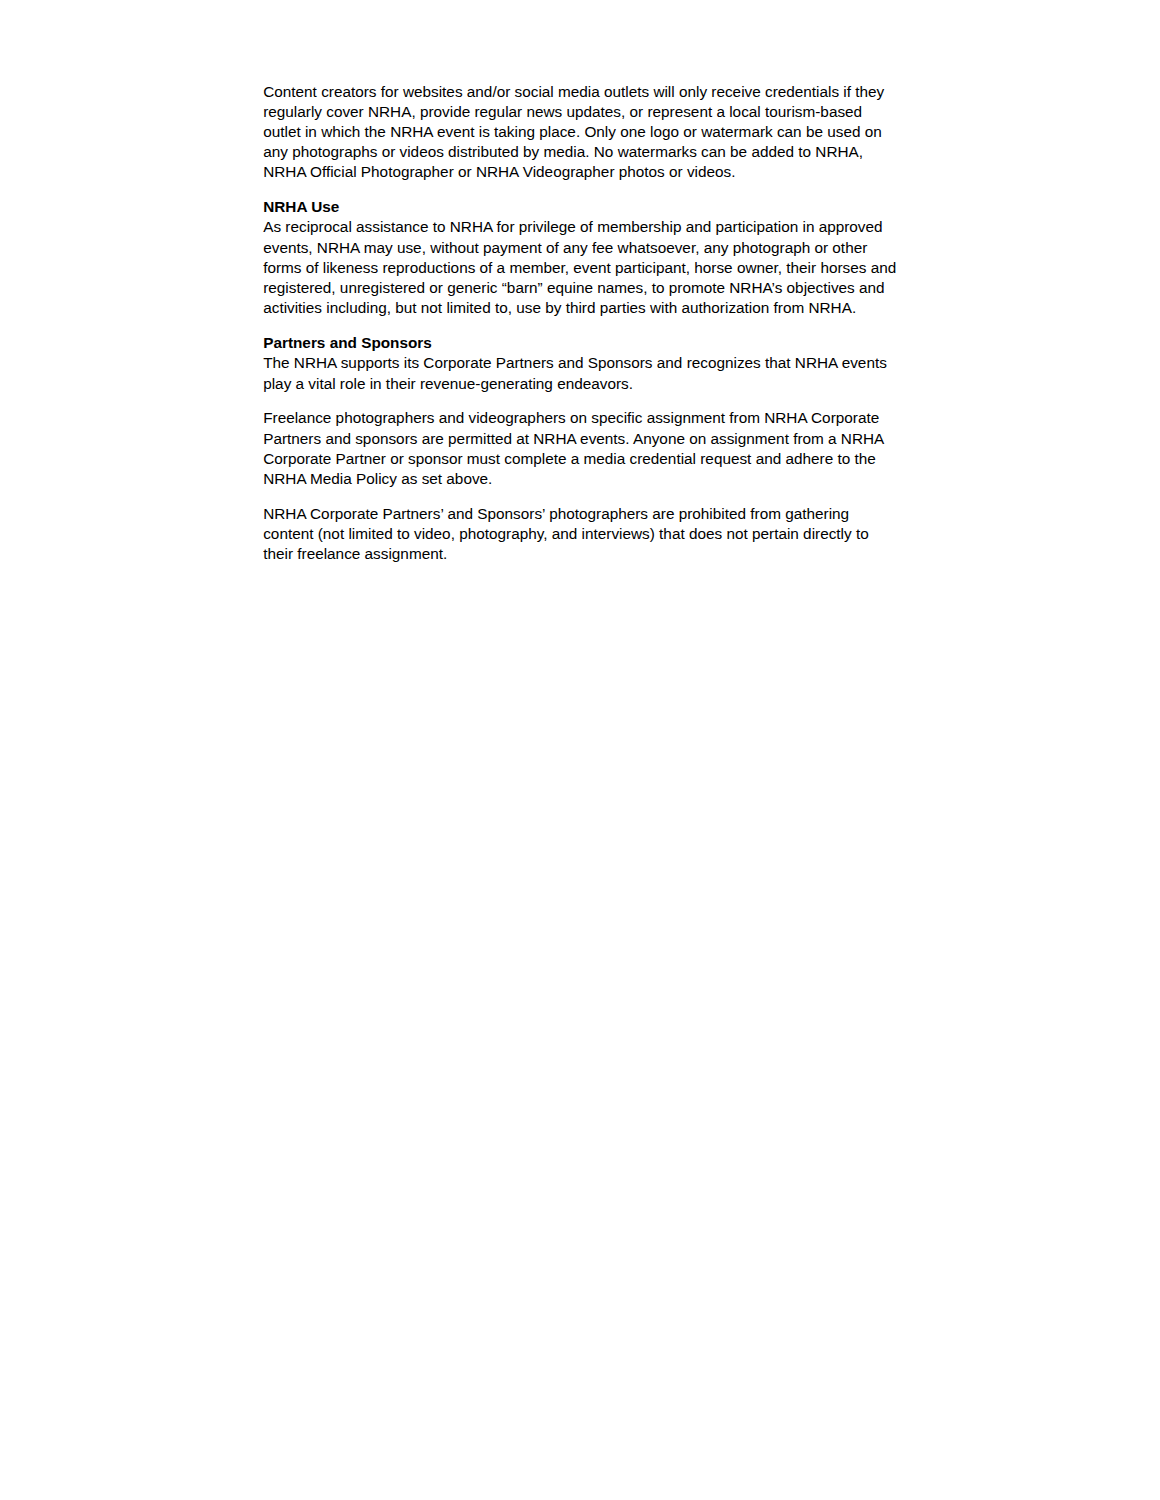Content creators for websites and/or social media outlets will only receive credentials if they regularly cover NRHA, provide regular news updates, or represent a local tourism-based outlet in which the NRHA event is taking place. Only one logo or watermark can be used on any photographs or videos distributed by media. No watermarks can be added to NRHA, NRHA Official Photographer or NRHA Videographer photos or videos.
NRHA Use
As reciprocal assistance to NRHA for privilege of membership and participation in approved events, NRHA may use, without payment of any fee whatsoever, any photograph or other forms of likeness reproductions of a member, event participant, horse owner, their horses and registered, unregistered or generic “barn” equine names, to promote NRHA’s objectives and activities including, but not limited to, use by third parties with authorization from NRHA.
Partners and Sponsors
The NRHA supports its Corporate Partners and Sponsors and recognizes that NRHA events play a vital role in their revenue-generating endeavors.
Freelance photographers and videographers on specific assignment from NRHA Corporate Partners and sponsors are permitted at NRHA events. Anyone on assignment from a NRHA Corporate Partner or sponsor must complete a media credential request and adhere to the NRHA Media Policy as set above.
NRHA Corporate Partners’ and Sponsors’ photographers are prohibited from gathering content (not limited to video, photography, and interviews) that does not pertain directly to their freelance assignment.